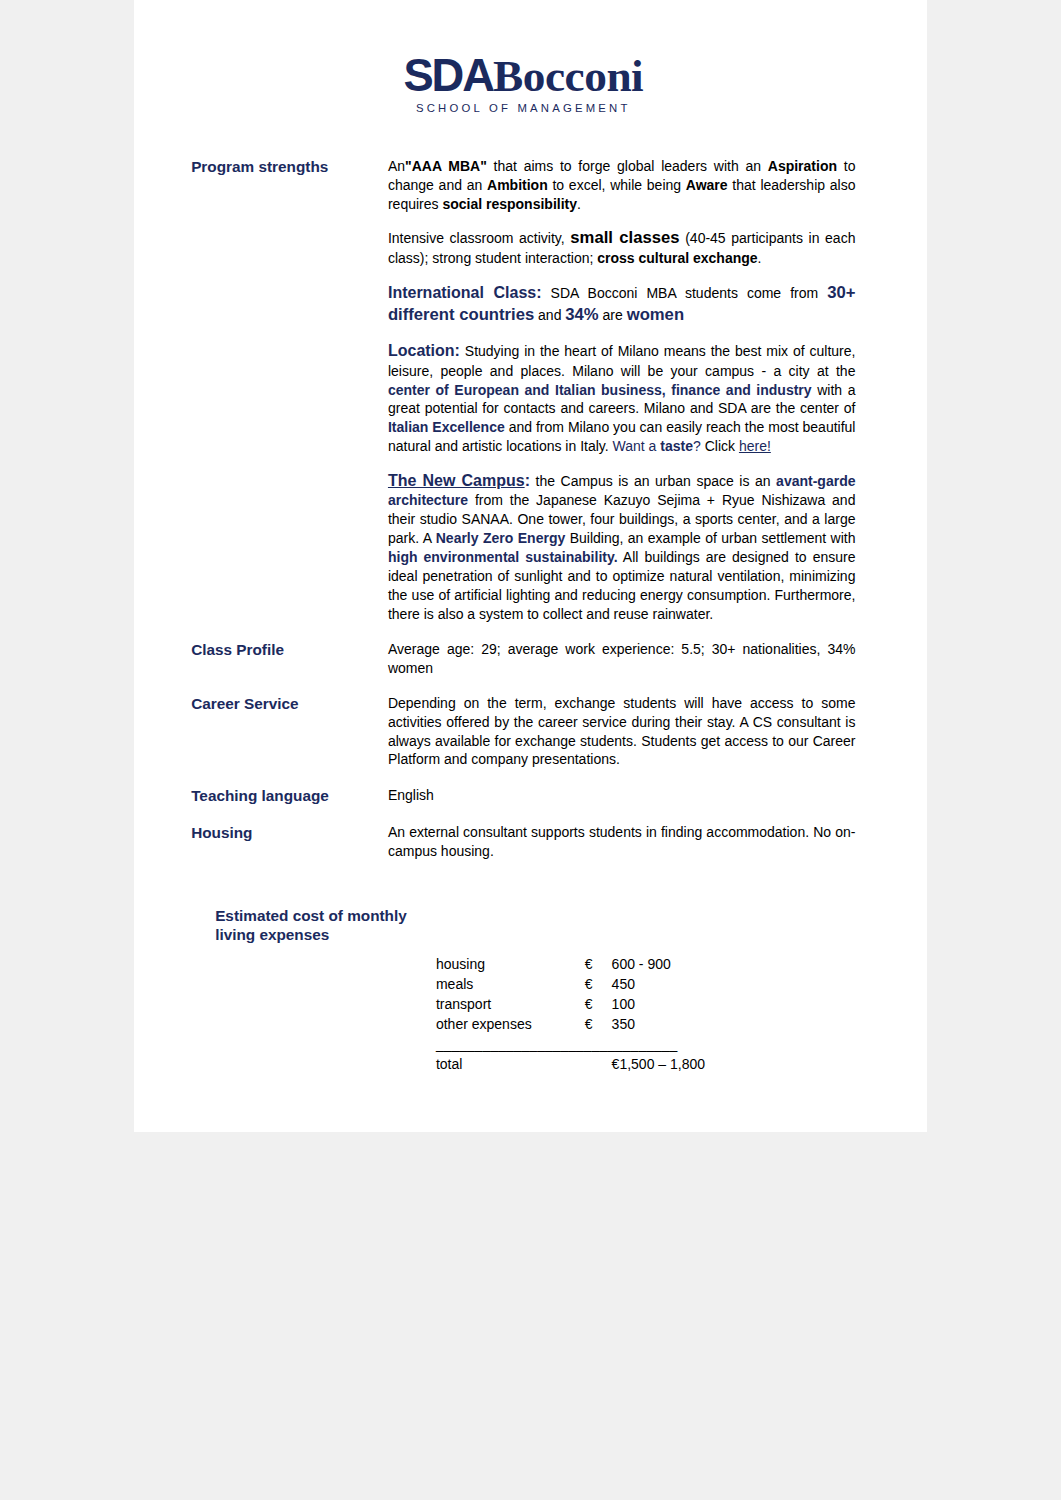SDABocconi
SCHOOL OF MANAGEMENT
| Program strengths | An "AAA MBA" that aims to forge global leaders with an Aspiration to change and an Ambition to excel, while being Aware that leadership also requires social responsibility . Intensive classroom activity, small classes (40-45 participants in each class); strong student interaction; cross cultural exchange . International Class: SDA Bocconi MBA students come from 30+ different countries and 34% are women Location: Studying in the heart of Milano means the best mix of culture, leisure, people and places. Milano will be your campus - a city at the center of European and Italian business, finance and industry with a great potential for contacts and careers. Milano and SDA are the center of Italian Excellence and from Milano you can easily reach the most beautiful natural and artistic locations in Italy. Want a taste ? Click here! The New Campus : the Campus is an urban space is an avant-garde architecture from the Japanese Kazuyo Sejima + Ryue Nishizawa and their studio SANAA. One tower, four buildings, a sports center, and a large park. A Nearly Zero Energy Building, an example of urban settlement with high environmental sustainability. All buildings are designed to ensure ideal penetration of sunlight and to optimize natural ventilation, minimizing the use of artificial lighting and reducing energy consumption. Furthermore, there is also a system to collect and reuse rainwater. |
| Class Profile | Average age: 29; average work experience: 5.5; 30+ nationalities, 34% women |
| Career Service | Depending on the term, exchange students will have access to some activities offered by the career service during their stay. A CS consultant is always available for exchange students. Students get access to our Career Platform and company presentations. |
| Teaching language | English |
| Housing | An external consultant supports students in finding accommodation. No on-campus housing. |
Estimated cost of monthly
living expenses
| housing | € | 600 - 900 |
| meals | € | 450 |
| transport | € | 100 |
| other expenses | € | 350 |
| _______________________________ |
| total | | €1,500 – 1,800 |